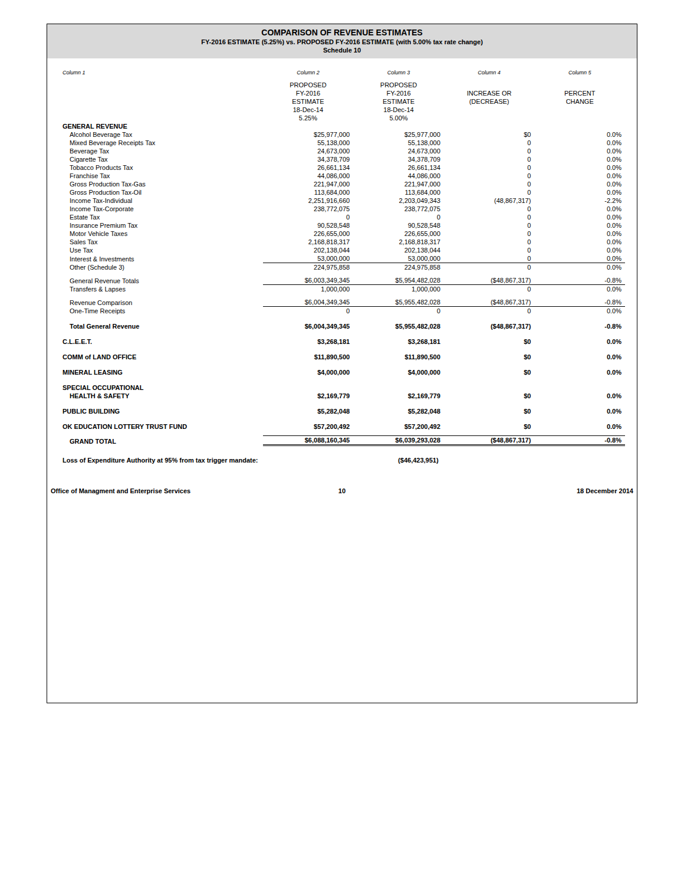COMPARISON OF REVENUE ESTIMATES
FY-2016 ESTIMATE (5.25%) vs. PROPOSED FY-2016 ESTIMATE (with 5.00% tax rate change)
Schedule 10
| Column 1 | Column 2 | Column 3 | Column 4 | Column 5 |
| | PROPOSED | PROPOSED | | |
| | FY-2016 | FY-2016 | INCREASE OR | PERCENT |
| | ESTIMATE | ESTIMATE | (DECREASE) | CHANGE |
| | 18-Dec-14 | 18-Dec-14 | | |
| | 5.25% | 5.00% | | |
| GENERAL REVENUE | | | | |
| Alcohol Beverage Tax | $25,977,000 | $25,977,000 | $0 | 0.0% |
| Mixed Beverage Receipts Tax | 55,138,000 | 55,138,000 | 0 | 0.0% |
| Beverage Tax | 24,673,000 | 24,673,000 | 0 | 0.0% |
| Cigarette Tax | 34,378,709 | 34,378,709 | 0 | 0.0% |
| Tobacco Products Tax | 26,661,134 | 26,661,134 | 0 | 0.0% |
| Franchise Tax | 44,086,000 | 44,086,000 | 0 | 0.0% |
| Gross Production Tax-Gas | 221,947,000 | 221,947,000 | 0 | 0.0% |
| Gross Production Tax-Oil | 113,684,000 | 113,684,000 | 0 | 0.0% |
| Income Tax-Individual | 2,251,916,660 | 2,203,049,343 | (48,867,317) | -2.2% |
| Income Tax-Corporate | 238,772,075 | 238,772,075 | 0 | 0.0% |
| Estate Tax | 0 | 0 | 0 | 0.0% |
| Insurance Premium Tax | 90,528,548 | 90,528,548 | 0 | 0.0% |
| Motor Vehicle Taxes | 226,655,000 | 226,655,000 | 0 | 0.0% |
| Sales Tax | 2,168,818,317 | 2,168,818,317 | 0 | 0.0% |
| Use Tax | 202,138,044 | 202,138,044 | 0 | 0.0% |
| Interest & Investments | 53,000,000 | 53,000,000 | 0 | 0.0% |
| Other (Schedule 3) | 224,975,858 | 224,975,858 | 0 | 0.0% |
| General Revenue Totals | $6,003,349,345 | $5,954,482,028 | ($48,867,317) | -0.8% |
| Transfers & Lapses | 1,000,000 | 1,000,000 | 0 | 0.0% |
| Revenue Comparison | $6,004,349,345 | $5,955,482,028 | ($48,867,317) | -0.8% |
| One-Time Receipts | 0 | 0 | 0 | 0.0% |
| Total General Revenue | $6,004,349,345 | $5,955,482,028 | ($48,867,317) | -0.8% |
| C.L.E.E.T. | $3,268,181 | $3,268,181 | $0 | 0.0% |
| COMM of LAND OFFICE | $11,890,500 | $11,890,500 | $0 | 0.0% |
| MINERAL LEASING | $4,000,000 | $4,000,000 | $0 | 0.0% |
| SPECIAL OCCUPATIONAL | | | | |
| HEALTH & SAFETY | $2,169,779 | $2,169,779 | $0 | 0.0% |
| PUBLIC BUILDING | $5,282,048 | $5,282,048 | $0 | 0.0% |
| OK EDUCATION LOTTERY TRUST FUND | $57,200,492 | $57,200,492 | $0 | 0.0% |
| GRAND TOTAL | $6,088,160,345 | $6,039,293,028 | ($48,867,317) | -0.8% |
Loss of Expenditure Authority at 95% from tax trigger mandate: ($46,423,951)
Office of Managment and Enterprise Services
10
18 December 2014